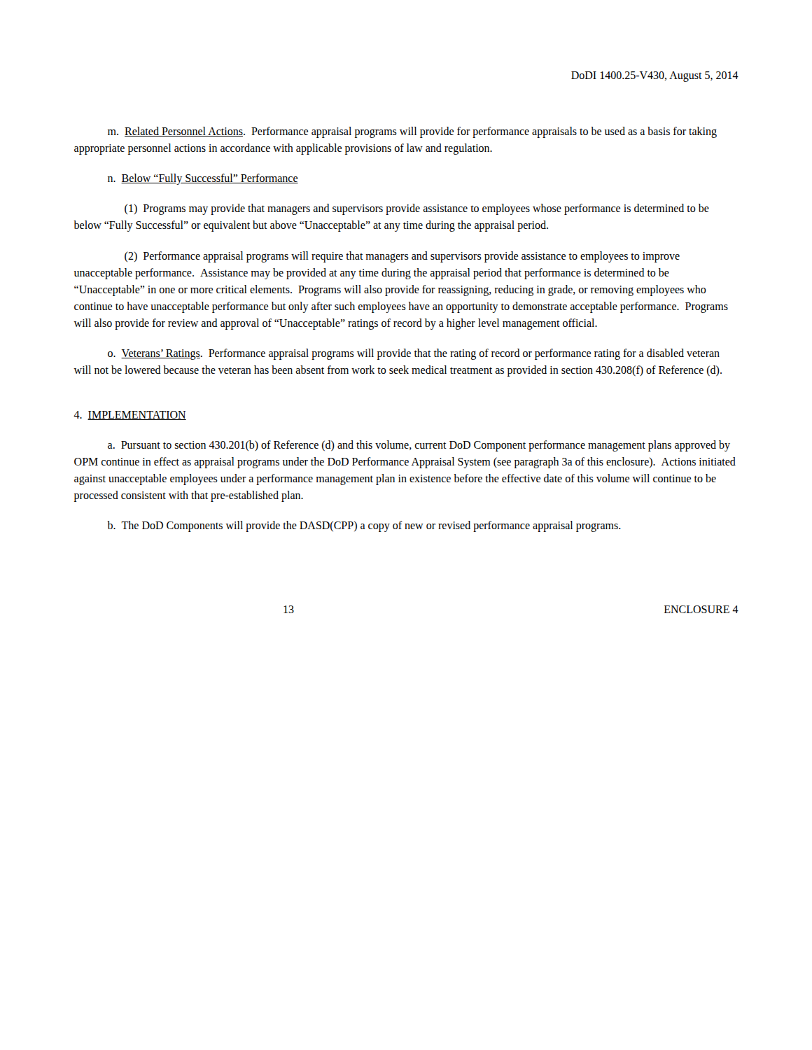DoDI 1400.25-V430, August 5, 2014
m. Related Personnel Actions. Performance appraisal programs will provide for performance appraisals to be used as a basis for taking appropriate personnel actions in accordance with applicable provisions of law and regulation.
n. Below “Fully Successful” Performance
(1) Programs may provide that managers and supervisors provide assistance to employees whose performance is determined to be below “Fully Successful” or equivalent but above “Unacceptable” at any time during the appraisal period.
(2) Performance appraisal programs will require that managers and supervisors provide assistance to employees to improve unacceptable performance. Assistance may be provided at any time during the appraisal period that performance is determined to be “Unacceptable” in one or more critical elements. Programs will also provide for reassigning, reducing in grade, or removing employees who continue to have unacceptable performance but only after such employees have an opportunity to demonstrate acceptable performance. Programs will also provide for review and approval of “Unacceptable” ratings of record by a higher level management official.
o. Veterans’ Ratings. Performance appraisal programs will provide that the rating of record or performance rating for a disabled veteran will not be lowered because the veteran has been absent from work to seek medical treatment as provided in section 430.208(f) of Reference (d).
4. IMPLEMENTATION
a. Pursuant to section 430.201(b) of Reference (d) and this volume, current DoD Component performance management plans approved by OPM continue in effect as appraisal programs under the DoD Performance Appraisal System (see paragraph 3a of this enclosure). Actions initiated against unacceptable employees under a performance management plan in existence before the effective date of this volume will continue to be processed consistent with that pre-established plan.
b. The DoD Components will provide the DASD(CPP) a copy of new or revised performance appraisal programs.
13 ENCLOSURE 4